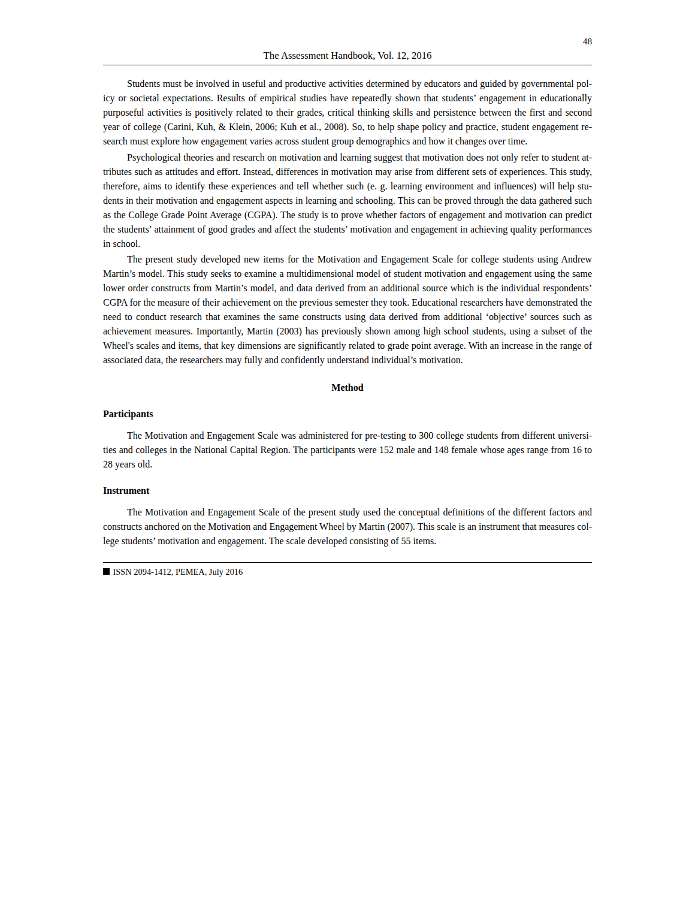48
The Assessment Handbook, Vol. 12, 2016
Students must be involved in useful and productive activities determined by educators and guided by governmental policy or societal expectations. Results of empirical studies have repeatedly shown that students’ engagement in educationally purposeful activities is positively related to their grades, critical thinking skills and persistence between the first and second year of college (Carini, Kuh, & Klein, 2006; Kuh et al., 2008). So, to help shape policy and practice, student engagement research must explore how engagement varies across student group demographics and how it changes over time.
Psychological theories and research on motivation and learning suggest that motivation does not only refer to student attributes such as attitudes and effort. Instead, differences in motivation may arise from different sets of experiences. This study, therefore, aims to identify these experiences and tell whether such (e. g. learning environment and influences) will help students in their motivation and engagement aspects in learning and schooling. This can be proved through the data gathered such as the College Grade Point Average (CGPA). The study is to prove whether factors of engagement and motivation can predict the students’ attainment of good grades and affect the students’ motivation and engagement in achieving quality performances in school.
The present study developed new items for the Motivation and Engagement Scale for college students using Andrew Martin’s model. This study seeks to examine a multidimensional model of student motivation and engagement using the same lower order constructs from Martin’s model, and data derived from an additional source which is the individual respondents’ CGPA for the measure of their achievement on the previous semester they took. Educational researchers have demonstrated the need to conduct research that examines the same constructs using data derived from additional ‘objective’ sources such as achievement measures. Importantly, Martin (2003) has previously shown among high school students, using a subset of the Wheel's scales and items, that key dimensions are significantly related to grade point average. With an increase in the range of associated data, the researchers may fully and confidently understand individual’s motivation.
Method
Participants
The Motivation and Engagement Scale was administered for pre-testing to 300 college students from different universities and colleges in the National Capital Region. The participants were 152 male and 148 female whose ages range from 16 to 28 years old.
Instrument
The Motivation and Engagement Scale of the present study used the conceptual definitions of the different factors and constructs anchored on the Motivation and Engagement Wheel by Martin (2007). This scale is an instrument that measures college students’ motivation and engagement. The scale developed consisting of 55 items.
ISSN 2094-1412, PEMEA, July 2016